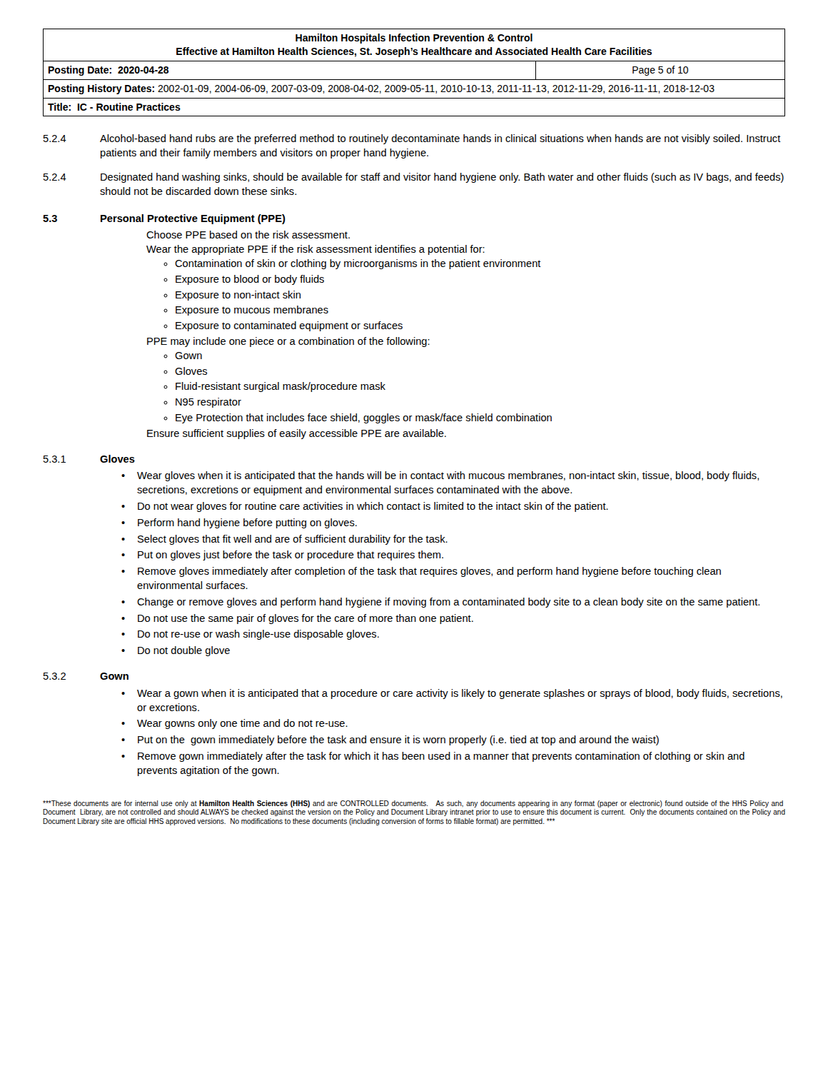| Hamilton Hospitals Infection Prevention & Control Effective at Hamilton Health Sciences, St. Joseph’s Healthcare and Associated Health Care Facilities |
| Posting Date: 2020-04-28 | Page 5 of 10 |
| Posting History Dates: 2002-01-09, 2004-06-09, 2007-03-09, 2008-04-02, 2009-05-11, 2010-10-13, 2011-11-13, 2012-11-29, 2016-11-11, 2018-12-03 |
| Title: IC - Routine Practices |
5.2.4
Alcohol-based hand rubs are the preferred method to routinely decontaminate hands in clinical situations when hands are not visibly soiled. Instruct patients and their family members and visitors on proper hand hygiene.
5.2.4
Designated hand washing sinks, should be available for staff and visitor hand hygiene only. Bath water and other fluids (such as IV bags, and feeds) should not be discarded down these sinks.
5.3
Personal Protective Equipment (PPE)
Choose PPE based on the risk assessment.
Wear the appropriate PPE if the risk assessment identifies a potential for:
Contamination of skin or clothing by microorganisms in the patient environment
Exposure to blood or body fluids
Exposure to non-intact skin
Exposure to mucous membranes
Exposure to contaminated equipment or surfaces
PPE may include one piece or a combination of the following:
Gown
Gloves
Fluid-resistant surgical mask/procedure mask
N95 respirator
Eye Protection that includes face shield, goggles or mask/face shield combination
Ensure sufficient supplies of easily accessible PPE are available.
5.3.1
Gloves
Wear gloves when it is anticipated that the hands will be in contact with mucous membranes, non-intact skin, tissue, blood, body fluids, secretions, excretions or equipment and environmental surfaces contaminated with the above.
Do not wear gloves for routine care activities in which contact is limited to the intact skin of the patient.
Perform hand hygiene before putting on gloves.
Select gloves that fit well and are of sufficient durability for the task.
Put on gloves just before the task or procedure that requires them.
Remove gloves immediately after completion of the task that requires gloves, and perform hand hygiene before touching clean environmental surfaces.
Change or remove gloves and perform hand hygiene if moving from a contaminated body site to a clean body site on the same patient.
Do not use the same pair of gloves for the care of more than one patient.
Do not re-use or wash single-use disposable gloves.
Do not double glove
5.3.2
Gown
Wear a gown when it is anticipated that a procedure or care activity is likely to generate splashes or sprays of blood, body fluids, secretions, or excretions.
Wear gowns only one time and do not re-use.
Put on the gown immediately before the task and ensure it is worn properly (i.e. tied at top and around the waist)
Remove gown immediately after the task for which it has been used in a manner that prevents contamination of clothing or skin and prevents agitation of the gown.
***These documents are for internal use only at Hamilton Health Sciences (HHS) and are CONTROLLED documents. As such, any documents appearing in any format (paper or electronic) found outside of the HHS Policy and Document Library, are not controlled and should ALWAYS be checked against the version on the Policy and Document Library intranet prior to use to ensure this document is current. Only the documents contained on the Policy and Document Library site are official HHS approved versions. No modifications to these documents (including conversion of forms to fillable format) are permitted. ***